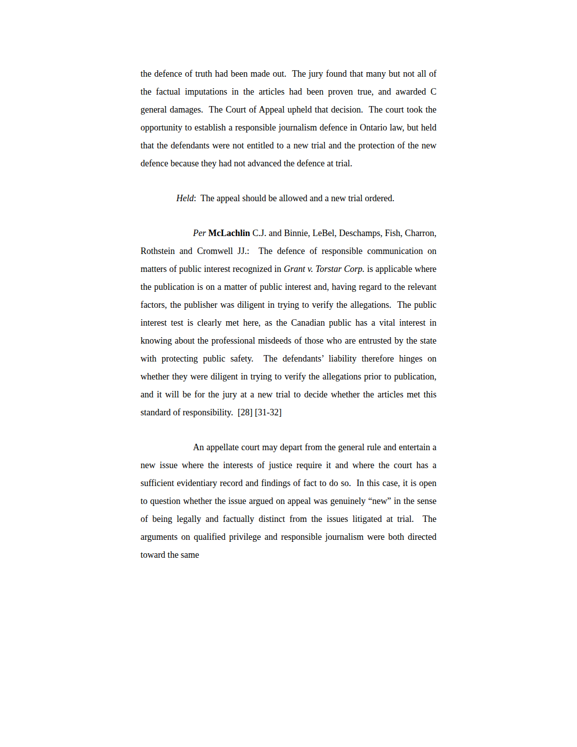the defence of truth had been made out. The jury found that many but not all of the factual imputations in the articles had been proven true, and awarded C general damages. The Court of Appeal upheld that decision. The court took the opportunity to establish a responsible journalism defence in Ontario law, but held that the defendants were not entitled to a new trial and the protection of the new defence because they had not advanced the defence at trial.
Held: The appeal should be allowed and a new trial ordered.
Per McLachlin C.J. and Binnie, LeBel, Deschamps, Fish, Charron, Rothstein and Cromwell JJ.: The defence of responsible communication on matters of public interest recognized in Grant v. Torstar Corp. is applicable where the publication is on a matter of public interest and, having regard to the relevant factors, the publisher was diligent in trying to verify the allegations. The public interest test is clearly met here, as the Canadian public has a vital interest in knowing about the professional misdeeds of those who are entrusted by the state with protecting public safety. The defendants’ liability therefore hinges on whether they were diligent in trying to verify the allegations prior to publication, and it will be for the jury at a new trial to decide whether the articles met this standard of responsibility. [28] [31-32]
An appellate court may depart from the general rule and entertain a new issue where the interests of justice require it and where the court has a sufficient evidentiary record and findings of fact to do so. In this case, it is open to question whether the issue argued on appeal was genuinely “new” in the sense of being legally and factually distinct from the issues litigated at trial. The arguments on qualified privilege and responsible journalism were both directed toward the same